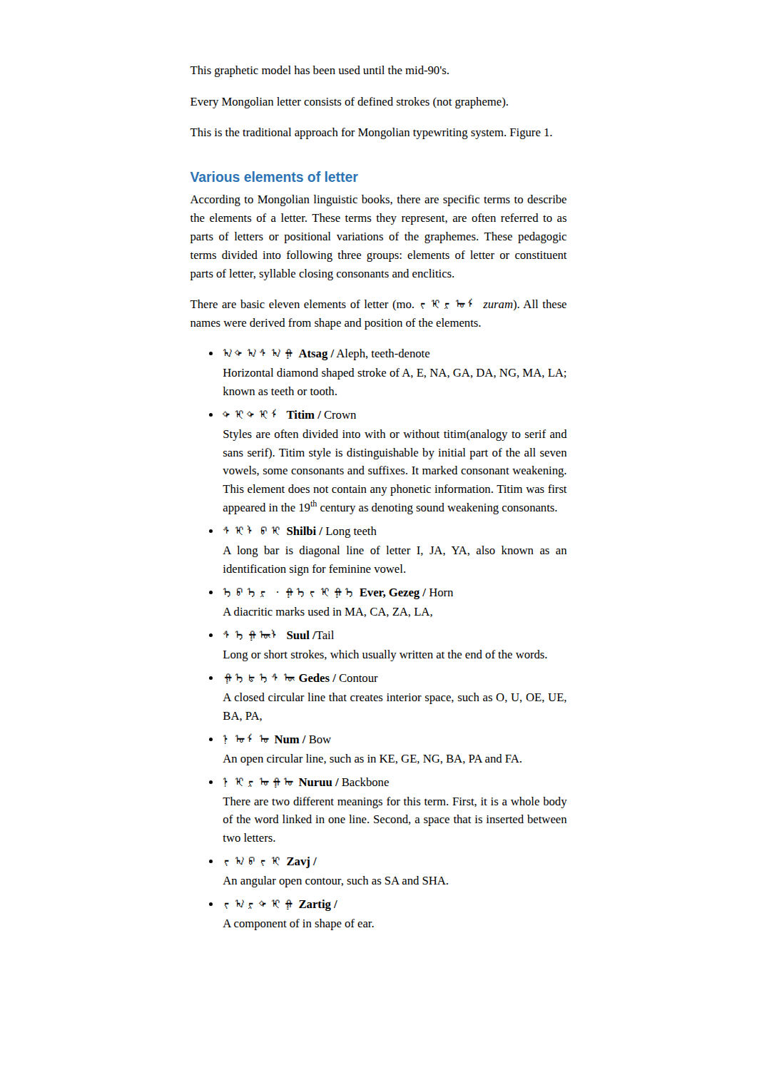This graphetic model has been used until the mid-90's.
Every Mongolian letter consists of defined strokes (not grapheme).
This is the traditional approach for Mongolian typewriting system. Figure 1.
Various elements of letter
According to Mongolian linguistic books, there are specific terms to describe the elements of a letter. These terms they represent, are often referred to as parts of letters or positional variations of the graphemes. These pedagogic terms divided into following three groups: elements of letter or constituent parts of letter, syllable closing consonants and enclitics.
There are basic eleven elements of letter (mo. ᠵᠢᠷᠤᠮ zuram). All these names were derived from shape and position of the elements.
ᠠᠲᠠᠰᠠᠭ Atsag / Aleph, teeth-denote Horizontal diamond shaped stroke of A, E, NA, GA, DA, NG, MA, LA; known as teeth or tooth.
ᠲᠢᠲᠢᠮ Titim / Crown Styles are often divided into with or without titim(analogy to serif and sans serif). Titim style is distinguishable by initial part of the all seven vowels, some consonants and suffixes. It marked consonant weakening. This element does not contain any phonetic information. Titim was first appeared in the 19th century as denoting sound weakening consonants.
ᠰᠢᠯᠪᠢ Shilbi / Long teeth A long bar is diagonal line of letter I, JA, YA, also known as an identification sign for feminine vowel.
ᠡᠪᠡᠷ·ᠭᠡᠵᠢᠭᠡ Ever, Gezeg / Horn A diacritic marks used in MA, CA, ZA, LA,
ᠰᠡᠭᠦᠯ Suul /Tail Long or short strokes, which usually written at the end of the words.
ᠭᠡᠳᠡᠰᠦ Gedes / Contour A closed circular line that creates interior space, such as O, U, OE, UE, BA, PA,
ᠨᠤᠮᠤ Num / Bow An open circular line, such as in KE, GE, NG, BA, PA and FA.
ᠨᠢᠷᠤᠭᠤ Nuruu / Backbone There are two different meanings for this term. First, it is a whole body of the word linked in one line. Second, a space that is inserted between two letters.
ᠵᠠᠪᠵᠢ Zavj / An angular open contour, such as SA and SHA.
ᠵᠠᠷᠲᠢᠭ Zartig / A component of in shape of ear.